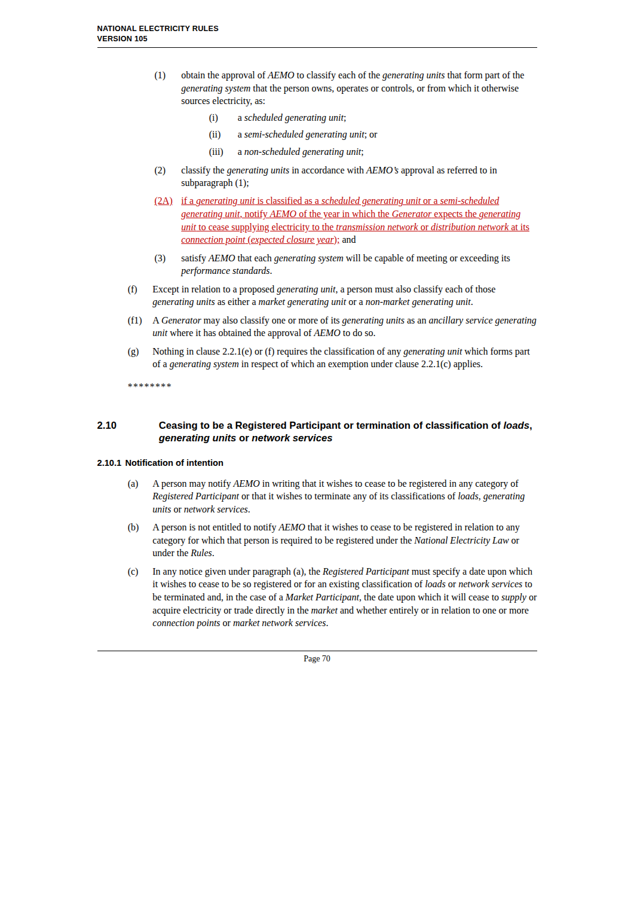NATIONAL ELECTRICITY RULES
VERSION 105
(1) obtain the approval of AEMO to classify each of the generating units that form part of the generating system that the person owns, operates or controls, or from which it otherwise sources electricity, as:
(i) a scheduled generating unit;
(ii) a semi-scheduled generating unit; or
(iii) a non-scheduled generating unit;
(2) classify the generating units in accordance with AEMO’s approval as referred to in subparagraph (1);
(2A) if a generating unit is classified as a scheduled generating unit or a semi-scheduled generating unit, notify AEMO of the year in which the Generator expects the generating unit to cease supplying electricity to the transmission network or distribution network at its connection point (expected closure year); and
(3) satisfy AEMO that each generating system will be capable of meeting or exceeding its performance standards.
(f) Except in relation to a proposed generating unit, a person must also classify each of those generating units as either a market generating unit or a non-market generating unit.
(f1) A Generator may also classify one or more of its generating units as an ancillary service generating unit where it has obtained the approval of AEMO to do so.
(g) Nothing in clause 2.2.1(e) or (f) requires the classification of any generating unit which forms part of a generating system in respect of which an exemption under clause 2.2.1(c) applies.
********
2.10 Ceasing to be a Registered Participant or termination of classification of loads, generating units or network services
2.10.1 Notification of intention
(a) A person may notify AEMO in writing that it wishes to cease to be registered in any category of Registered Participant or that it wishes to terminate any of its classifications of loads, generating units or network services.
(b) A person is not entitled to notify AEMO that it wishes to cease to be registered in relation to any category for which that person is required to be registered under the National Electricity Law or under the Rules.
(c) In any notice given under paragraph (a), the Registered Participant must specify a date upon which it wishes to cease to be so registered or for an existing classification of loads or network services to be terminated and, in the case of a Market Participant, the date upon which it will cease to supply or acquire electricity or trade directly in the market and whether entirely or in relation to one or more connection points or market network services.
Page 70